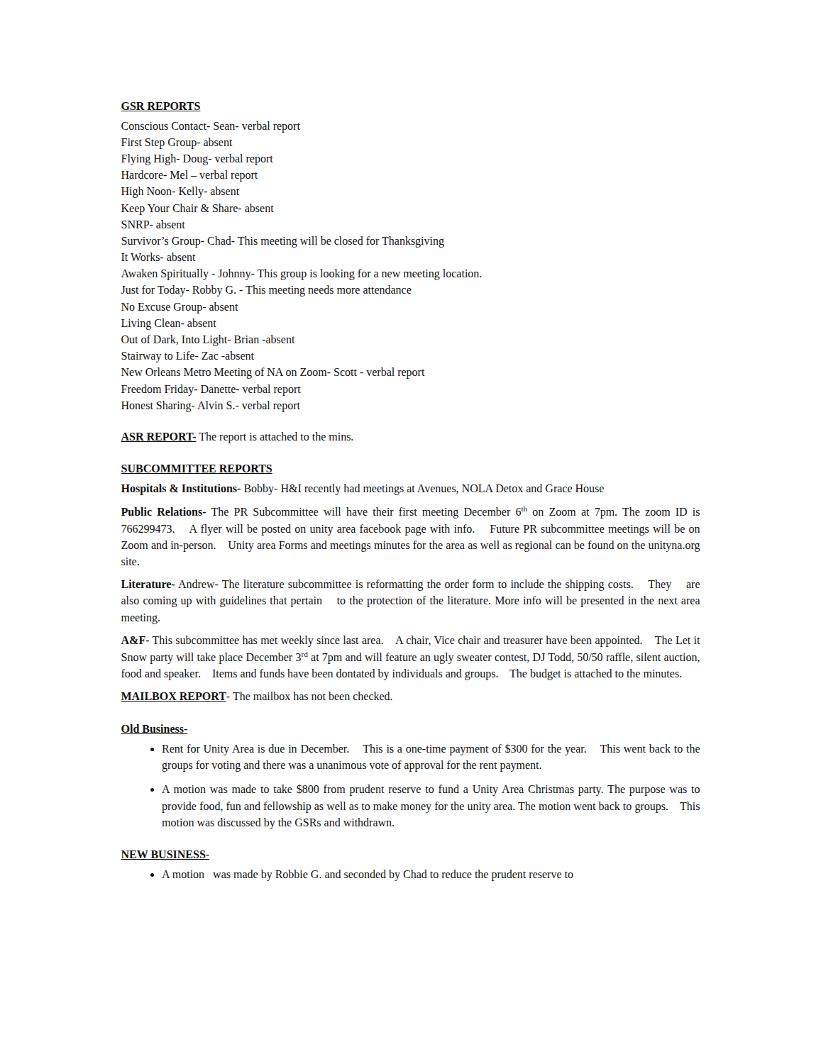GSR REPORTS
Conscious Contact- Sean- verbal report
First Step Group- absent
Flying High- Doug- verbal report
Hardcore- Mel – verbal report
High Noon- Kelly- absent
Keep Your Chair & Share- absent
SNRP- absent
Survivor’s Group- Chad- This meeting will be closed for Thanksgiving
It Works- absent
Awaken Spiritually - Johnny- This group is looking for a new meeting location.
Just for Today- Robby G. - This meeting needs more attendance
No Excuse Group- absent
Living Clean- absent
Out of Dark, Into Light- Brian -absent
Stairway to Life- Zac -absent
New Orleans Metro Meeting of NA on Zoom- Scott - verbal report
Freedom Friday- Danette- verbal report
Honest Sharing- Alvin S.- verbal report
ASR REPORT- The report is attached to the mins.
SUBCOMMITTEE REPORTS
Hospitals & Institutions- Bobby- H&I recently had meetings at Avenues, NOLA Detox and Grace House
Public Relations- The PR Subcommittee will have their first meeting December 6th on Zoom at 7pm. The zoom ID is 766299473. A flyer will be posted on unity area facebook page with info. Future PR subcommittee meetings will be on Zoom and in-person. Unity area Forms and meetings minutes for the area as well as regional can be found on the unityna.org site.
Literature- Andrew- The literature subcommittee is reformatting the order form to include the shipping costs. They are also coming up with guidelines that pertain to the protection of the literature. More info will be presented in the next area meeting.
A&F- This subcommittee has met weekly since last area. A chair, Vice chair and treasurer have been appointed. The Let it Snow party will take place December 3rd at 7pm and will feature an ugly sweater contest, DJ Todd, 50/50 raffle, silent auction, food and speaker. Items and funds have been dontated by individuals and groups. The budget is attached to the minutes.
MAILBOX REPORT- The mailbox has not been checked.
Old Business-
Rent for Unity Area is due in December. This is a one-time payment of $300 for the year. This went back to the groups for voting and there was a unanimous vote of approval for the rent payment.
A motion was made to take $800 from prudent reserve to fund a Unity Area Christmas party. The purpose was to provide food, fun and fellowship as well as to make money for the unity area. The motion went back to groups. This motion was discussed by the GSRs and withdrawn.
NEW BUSINESS-
A motion was made by Robbie G. and seconded by Chad to reduce the prudent reserve to